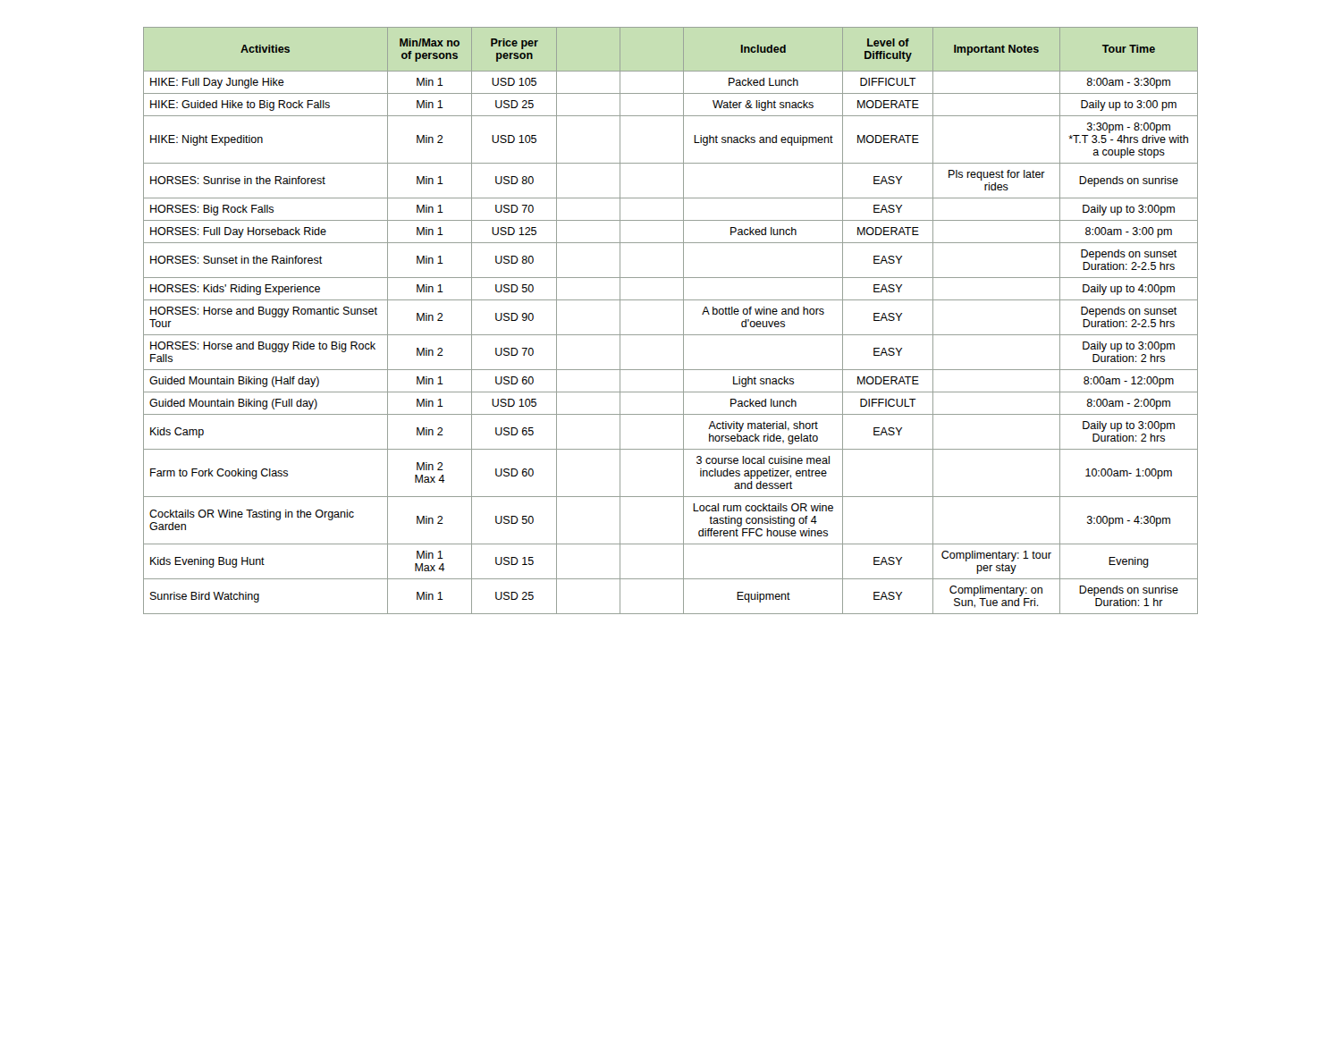| Activities | Min/Max no of persons | Price per person | | | Included | Level of Difficulty | Important Notes | Tour Time |
| --- | --- | --- | --- | --- | --- | --- | --- | --- |
| HIKE: Full Day Jungle Hike | Min 1 | USD 105 | | | Packed Lunch | DIFFICULT | | 8:00am - 3:30pm |
| HIKE: Guided Hike to Big Rock Falls | Min 1 | USD 25 | | | Water & light snacks | MODERATE | | Daily up to 3:00 pm |
| HIKE: Night Expedition | Min 2 | USD 105 | | | Light snacks and equipment | MODERATE | | 3:30pm - 8:00pm *T.T 3.5 - 4hrs drive with a couple stops |
| HORSES: Sunrise in the Rainforest | Min 1 | USD 80 | | | | EASY | Pls request for later rides | Depends on sunrise |
| HORSES: Big Rock Falls | Min 1 | USD 70 | | | | EASY | | Daily up to 3:00pm |
| HORSES: Full Day Horseback Ride | Min 1 | USD 125 | | | Packed lunch | MODERATE | | 8:00am - 3:00 pm |
| HORSES: Sunset in the Rainforest | Min 1 | USD 80 | | | | EASY | | Depends on sunset Duration: 2-2.5 hrs |
| HORSES: Kids' Riding Experience | Min 1 | USD 50 | | | | EASY | | Daily up to 4:00pm |
| HORSES: Horse and Buggy Romantic Sunset Tour | Min 2 | USD 90 | | | A bottle of wine and hors d'oeuves | EASY | | Depends on sunset Duration: 2-2.5 hrs |
| HORSES: Horse and Buggy Ride to Big Rock Falls | Min 2 | USD 70 | | | | EASY | | Daily up to 3:00pm Duration: 2 hrs |
| Guided Mountain Biking (Half day) | Min 1 | USD 60 | | | Light snacks | MODERATE | | 8:00am - 12:00pm |
| Guided Mountain Biking (Full day) | Min 1 | USD 105 | | | Packed lunch | DIFFICULT | | 8:00am - 2:00pm |
| Kids Camp | Min 2 | USD 65 | | | Activity material, short horseback ride, gelato | EASY | | Daily up to 3:00pm Duration: 2 hrs |
| Farm to Fork Cooking Class | Min 2 Max 4 | USD 60 | | | 3 course local cuisine meal includes appetizer, entree and dessert | | | 10:00am- 1:00pm |
| Cocktails OR Wine Tasting in the Organic Garden | Min 2 | USD 50 | | | Local rum cocktails OR wine tasting consisting of 4 different FFC house wines | | | 3:00pm - 4:30pm |
| Kids Evening Bug Hunt | Min 1 Max 4 | USD 15 | | | | EASY | Complimentary: 1 tour per stay | Evening |
| Sunrise Bird Watching | Min 1 | USD 25 | | | Equipment | EASY | Complimentary: on Sun, Tue and Fri. | Depends on sunrise Duration: 1 hr |